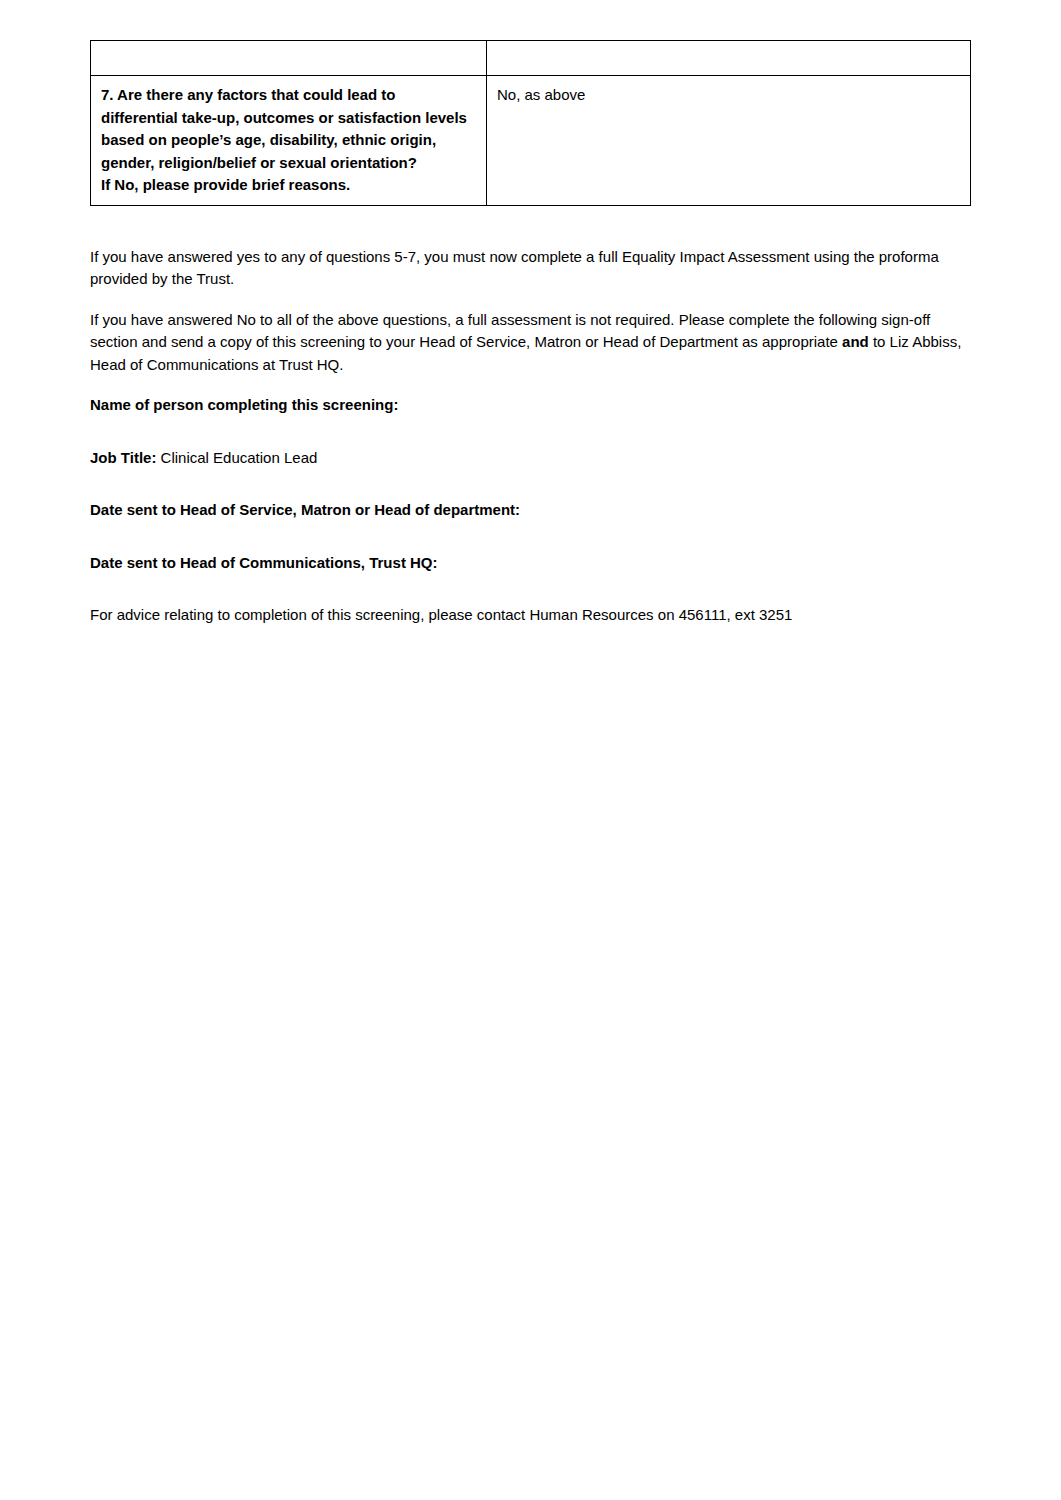| 7. Are there any factors that could lead to differential take-up, outcomes or satisfaction levels based on people’s age, disability, ethnic origin, gender, religion/belief or sexual orientation? If No, please provide brief reasons. | No, as above |
If you have answered yes to any of questions 5-7, you must now complete a full Equality Impact Assessment using the proforma provided by the Trust.
If you have answered No to all of the above questions, a full assessment is not required. Please complete the following sign-off section and send a copy of this screening to your Head of Service, Matron or Head of Department as appropriate and to Liz Abbiss, Head of Communications at Trust HQ.
Name of person completing this screening:
Job Title: Clinical Education Lead
Date sent to Head of Service, Matron or Head of department:
Date sent to Head of Communications, Trust HQ:
For advice relating to completion of this screening, please contact Human Resources on 456111, ext 3251